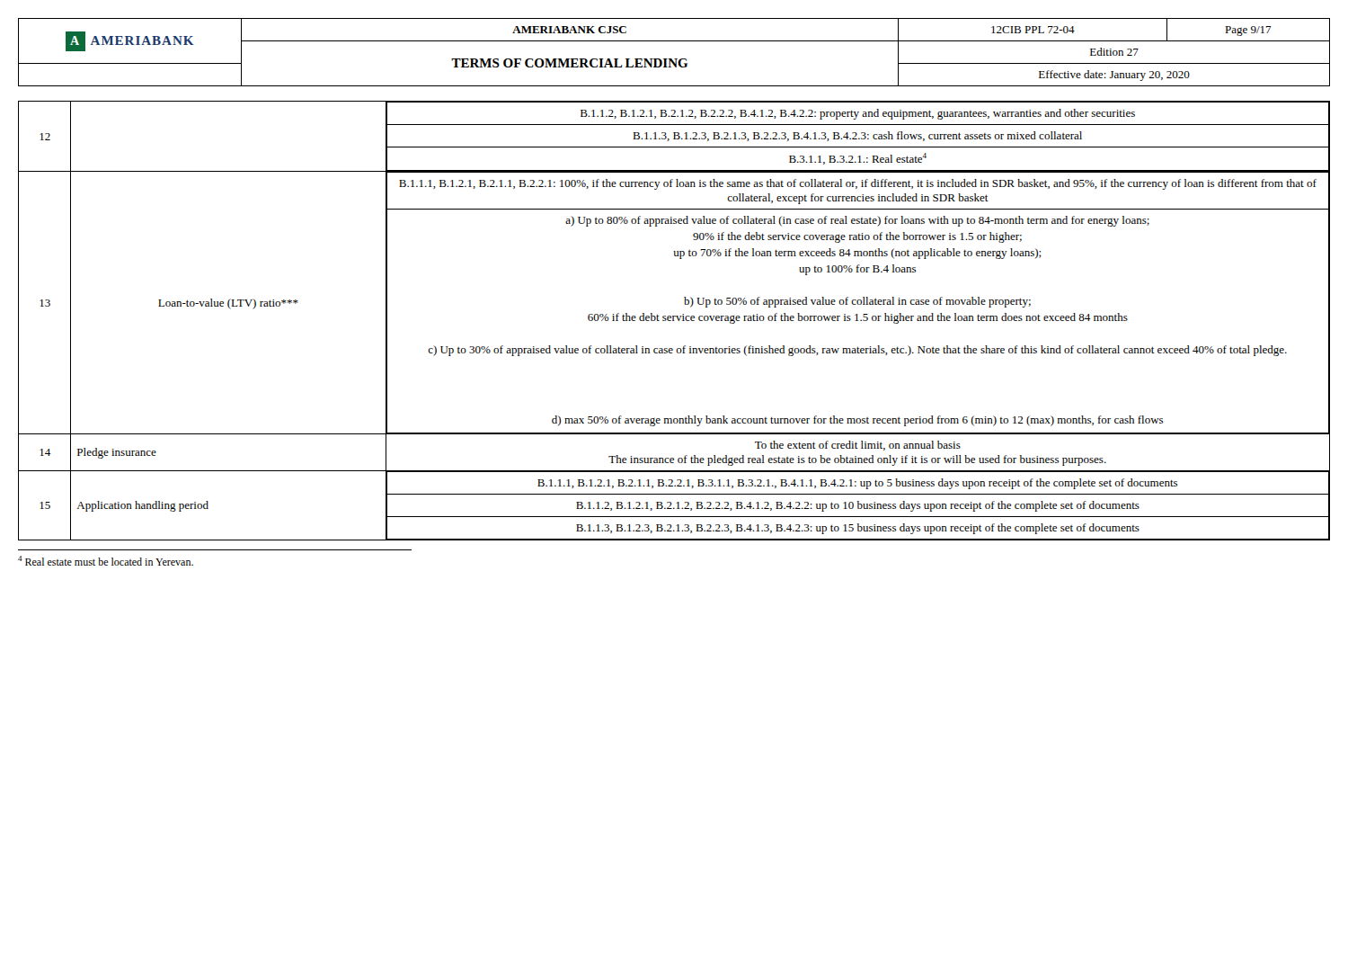| A AMERIABANK | AMERIABANK CJSC | 12CIB PPL 72-04 | Page 9/17 |
| TERMS OF COMMERCIAL LENDING | Edition 27 |
| | Effective date: January 20, 2020 |
| 12 | | / B.1.1.2, B.1.2.1, B.2.1.2, B.2.2.2, B.4.1.2, B.4.2.2: property and equipment, guarantees, warranties and other securities / / B.1.1.3, B.1.2.3, B.2.1.3, B.2.2.3, B.4.1.3, B.4.2.3: cash flows, current assets or mixed collateral / / B.3.1.1, B.3.2.1.: Real estate 4 / |
| 13 | Loan-to-value (LTV) ratio*** | / B.1.1.1, B.1.2.1, B.2.1.1, B.2.2.1: 100%, if the currency of loan is the same as that of collateral or, if different, it is included in SDR basket, and 95%, if the currency of loan is different from that of collateral, except for currencies included in SDR basket / / a) Up to 80% of appraised value of collateral (in case of real estate) for loans with up to 84-month term and for energy loans; 90% if the debt service coverage ratio of the borrower is 1.5 or higher; up to 70% if the loan term exceeds 84 months (not applicable to energy loans); up to 100% for B.4 loans b) Up to 50% of appraised value of collateral in case of movable property; 60% if the debt service coverage ratio of the borrower is 1.5 or higher and the loan term does not exceed 84 months c) Up to 30% of appraised value of collateral in case of inventories (finished goods, raw materials, etc.). Note that the share of this kind of collateral cannot exceed 40% of total pledge. d) max 50% of average monthly bank account turnover for the most recent period from 6 (min) to 12 (max) months, for cash flows / |
| 14 | Pledge insurance | To the extent of credit limit, on annual basis The insurance of the pledged real estate is to be obtained only if it is or will be used for business purposes. |
| 15 | Application handling period | / B.1.1.1, B.1.2.1, B.2.1.1, B.2.2.1, B.3.1.1, B.3.2.1., B.4.1.1, B.4.2.1: up to 5 business days upon receipt of the complete set of documents / / B.1.1.2, B.1.2.1, B.2.1.2, B.2.2.2, B.4.1.2, B.4.2.2: up to 10 business days upon receipt of the complete set of documents / / B.1.1.3, B.1.2.3, B.2.1.3, B.2.2.3, B.4.1.3, B.4.2.3: up to 15 business days upon receipt of the complete set of documents / |
4 Real estate must be located in Yerevan.